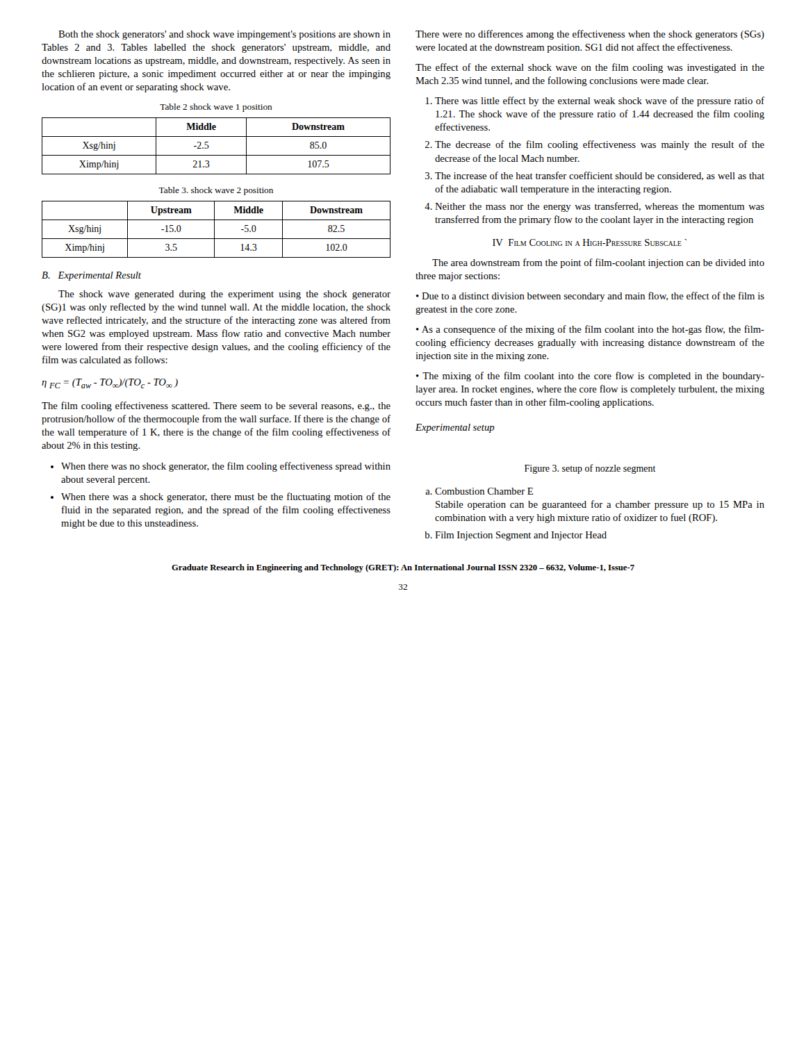Both the shock generators' and shock wave impingement's positions are shown in Tables 2 and 3. Tables labelled the shock generators' upstream, middle, and downstream locations as upstream, middle, and downstream, respectively. As seen in the schlieren picture, a sonic impediment occurred either at or near the impinging location of an event or separating shock wave.
Table 2 shock wave 1 position
| | Middle | Downstream |
| --- | --- | --- |
| Xsg/hinj | -2.5 | 85.0 |
| Ximp/hinj | 21.3 | 107.5 |
Table 3. shock wave 2 position
| | Upstream | Middle | Downstream |
| --- | --- | --- | --- |
| Xsg/hinj | -15.0 | -5.0 | 82.5 |
| Ximp/hinj | 3.5 | 14.3 | 102.0 |
B. Experimental Result
The shock wave generated during the experiment using the shock generator (SG)1 was only reflected by the wind tunnel wall. At the middle location, the shock wave reflected intricately, and the structure of the interacting zone was altered from when SG2 was employed upstream. Mass flow ratio and convective Mach number were lowered from their respective design values, and the cooling efficiency of the film was calculated as follows:
η FC = (Taw - TO∞)/(TOc - TO∞ )
The film cooling effectiveness scattered. There seem to be several reasons, e.g., the protrusion/hollow of the thermocouple from the wall surface. If there is the change of the wall temperature of 1 K, there is the change of the film cooling effectiveness of about 2% in this testing.
When there was no shock generator, the film cooling effectiveness spread within about several percent.
When there was a shock generator, there must be the fluctuating motion of the fluid in the separated region, and the spread of the film cooling effectiveness might be due to this unsteadiness.
There were no differences among the effectiveness when the shock generators (SGs) were located at the downstream position. SG1 did not affect the effectiveness.
The effect of the external shock wave on the film cooling was investigated in the Mach 2.35 wind tunnel, and the following conclusions were made clear.
There was little effect by the external weak shock wave of the pressure ratio of 1.21. The shock wave of the pressure ratio of 1.44 decreased the film cooling effectiveness.
The decrease of the film cooling effectiveness was mainly the result of the decrease of the local Mach number.
The increase of the heat transfer coefficient should be considered, as well as that of the adiabatic wall temperature in the interacting region.
Neither the mass nor the energy was transferred, whereas the momentum was transferred from the primary flow to the coolant layer in the interacting region
IV Film Cooling in a High-Pressure Subscale `
The area downstream from the point of film-coolant injection can be divided into three major sections:
• Due to a distinct division between secondary and main flow, the effect of the film is greatest in the core zone.
• As a consequence of the mixing of the film coolant into the hot-gas flow, the film-cooling efficiency decreases gradually with increasing distance downstream of the injection site in the mixing zone.
• The mixing of the film coolant into the core flow is completed in the boundary-layer area. In rocket engines, where the core flow is completely turbulent, the mixing occurs much faster than in other film-cooling applications.
Experimental setup
Figure 3. setup of nozzle segment
Combustion Chamber E
Stabile operation can be guaranteed for a chamber pressure up to 15 MPa in combination with a very high mixture ratio of oxidizer to fuel (ROF).
Film Injection Segment and Injector Head
Graduate Research in Engineering and Technology (GRET): An International Journal ISSN 2320 – 6632, Volume-1, Issue-7
32